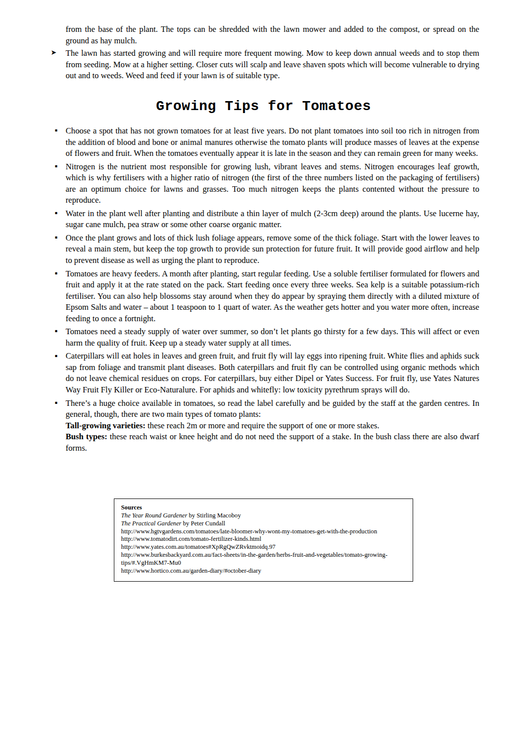from the base of the plant. The tops can be shredded with the lawn mower and added to the compost, or spread on the ground as hay mulch.
The lawn has started growing and will require more frequent mowing. Mow to keep down annual weeds and to stop them from seeding. Mow at a higher setting. Closer cuts will scalp and leave shaven spots which will become vulnerable to drying out and to weeds. Weed and feed if your lawn is of suitable type.
Growing Tips for Tomatoes
Choose a spot that has not grown tomatoes for at least five years. Do not plant tomatoes into soil too rich in nitrogen from the addition of blood and bone or animal manures otherwise the tomato plants will produce masses of leaves at the expense of flowers and fruit. When the tomatoes eventually appear it is late in the season and they can remain green for many weeks.
Nitrogen is the nutrient most responsible for growing lush, vibrant leaves and stems. Nitrogen encourages leaf growth, which is why fertilisers with a higher ratio of nitrogen (the first of the three numbers listed on the packaging of fertilisers) are an optimum choice for lawns and grasses. Too much nitrogen keeps the plants contented without the pressure to reproduce.
Water in the plant well after planting and distribute a thin layer of mulch (2-3cm deep) around the plants. Use lucerne hay, sugar cane mulch, pea straw or some other coarse organic matter.
Once the plant grows and lots of thick lush foliage appears, remove some of the thick foliage. Start with the lower leaves to reveal a main stem, but keep the top growth to provide sun protection for future fruit. It will provide good airflow and help to prevent disease as well as urging the plant to reproduce.
Tomatoes are heavy feeders. A month after planting, start regular feeding. Use a soluble fertiliser formulated for flowers and fruit and apply it at the rate stated on the pack. Start feeding once every three weeks. Sea kelp is a suitable potassium-rich fertiliser. You can also help blossoms stay around when they do appear by spraying them directly with a diluted mixture of Epsom Salts and water – about 1 teaspoon to 1 quart of water. As the weather gets hotter and you water more often, increase feeding to once a fortnight.
Tomatoes need a steady supply of water over summer, so don’t let plants go thirsty for a few days. This will affect or even harm the quality of fruit. Keep up a steady water supply at all times.
Caterpillars will eat holes in leaves and green fruit, and fruit fly will lay eggs into ripening fruit. White flies and aphids suck sap from foliage and transmit plant diseases. Both caterpillars and fruit fly can be controlled using organic methods which do not leave chemical residues on crops. For caterpillars, buy either Dipel or Yates Success. For fruit fly, use Yates Natures Way Fruit Fly Killer or Eco-Naturalure. For aphids and whitefly: low toxicity pyrethrum sprays will do.
There’s a huge choice available in tomatoes, so read the label carefully and be guided by the staff at the garden centres. In general, though, there are two main types of tomato plants:
Tall-growing varieties: these reach 2m or more and require the support of one or more stakes.
Bush types: these reach waist or knee height and do not need the support of a stake. In the bush class there are also dwarf forms.
Sources
The Year Round Gardener by Stirling Macoboy
The Practical Gardener by Peter Cundall
http://www.hgtvgardens.com/tomatoes/late-bloomer-why-wont-my-tomatoes-get-with-the-production
http://www.tomatodirt.com/tomato-fertilizer-kinds.html
http://www.yates.com.au/tomatoes#XpRgQwZRvktmoidq.97
http://www.burkesbackyard.com.au/fact-sheets/in-the-garden/herbs-fruit-and-vegetables/tomato-growing-tips/#.VgHmKM7-Mu0
http://www.hortico.com.au/garden-diary/#october-diary